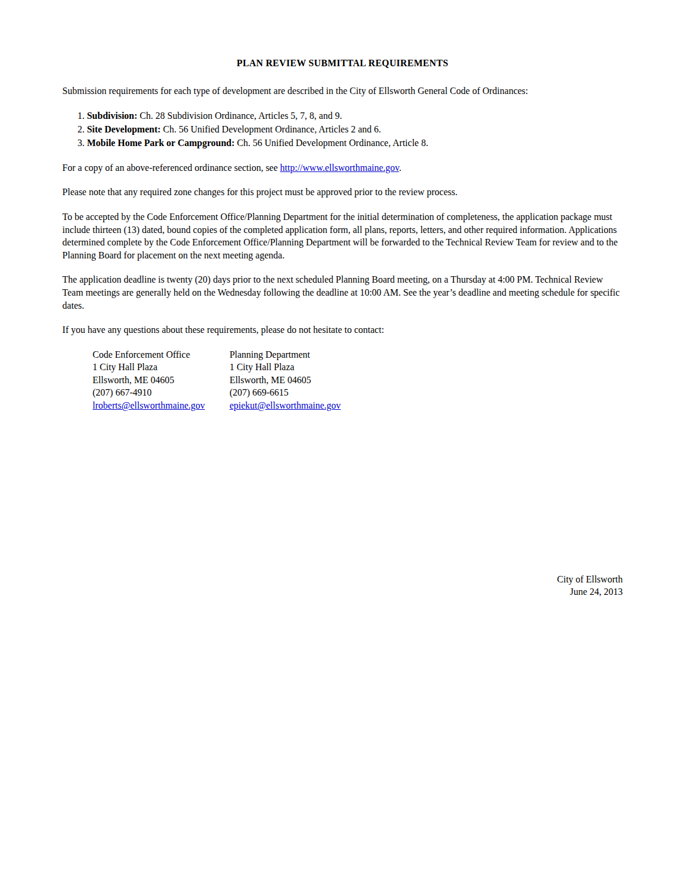PLAN REVIEW SUBMITTAL REQUIREMENTS
Submission requirements for each type of development are described in the City of Ellsworth General Code of Ordinances:
Subdivision: Ch. 28 Subdivision Ordinance, Articles 5, 7, 8, and 9.
Site Development: Ch. 56 Unified Development Ordinance, Articles 2 and 6.
Mobile Home Park or Campground: Ch. 56 Unified Development Ordinance, Article 8.
For a copy of an above-referenced ordinance section, see http://www.ellsworthmaine.gov.
Please note that any required zone changes for this project must be approved prior to the review process.
To be accepted by the Code Enforcement Office/Planning Department for the initial determination of completeness, the application package must include thirteen (13) dated, bound copies of the completed application form, all plans, reports, letters, and other required information. Applications determined complete by the Code Enforcement Office/Planning Department will be forwarded to the Technical Review Team for review and to the Planning Board for placement on the next meeting agenda.
The application deadline is twenty (20) days prior to the next scheduled Planning Board meeting, on a Thursday at 4:00 PM. Technical Review Team meetings are generally held on the Wednesday following the deadline at 10:00 AM. See the year’s deadline and meeting schedule for specific dates.
If you have any questions about these requirements, please do not hesitate to contact:
| Code Enforcement Office | Planning Department |
| 1 City Hall Plaza | 1 City Hall Plaza |
| Ellsworth, ME 04605 | Ellsworth, ME 04605 |
| (207) 667-4910 | (207) 669-6615 |
| lroberts@ellsworthmaine.gov | epiekut@ellsworthmaine.gov |
City of Ellsworth
June 24, 2013